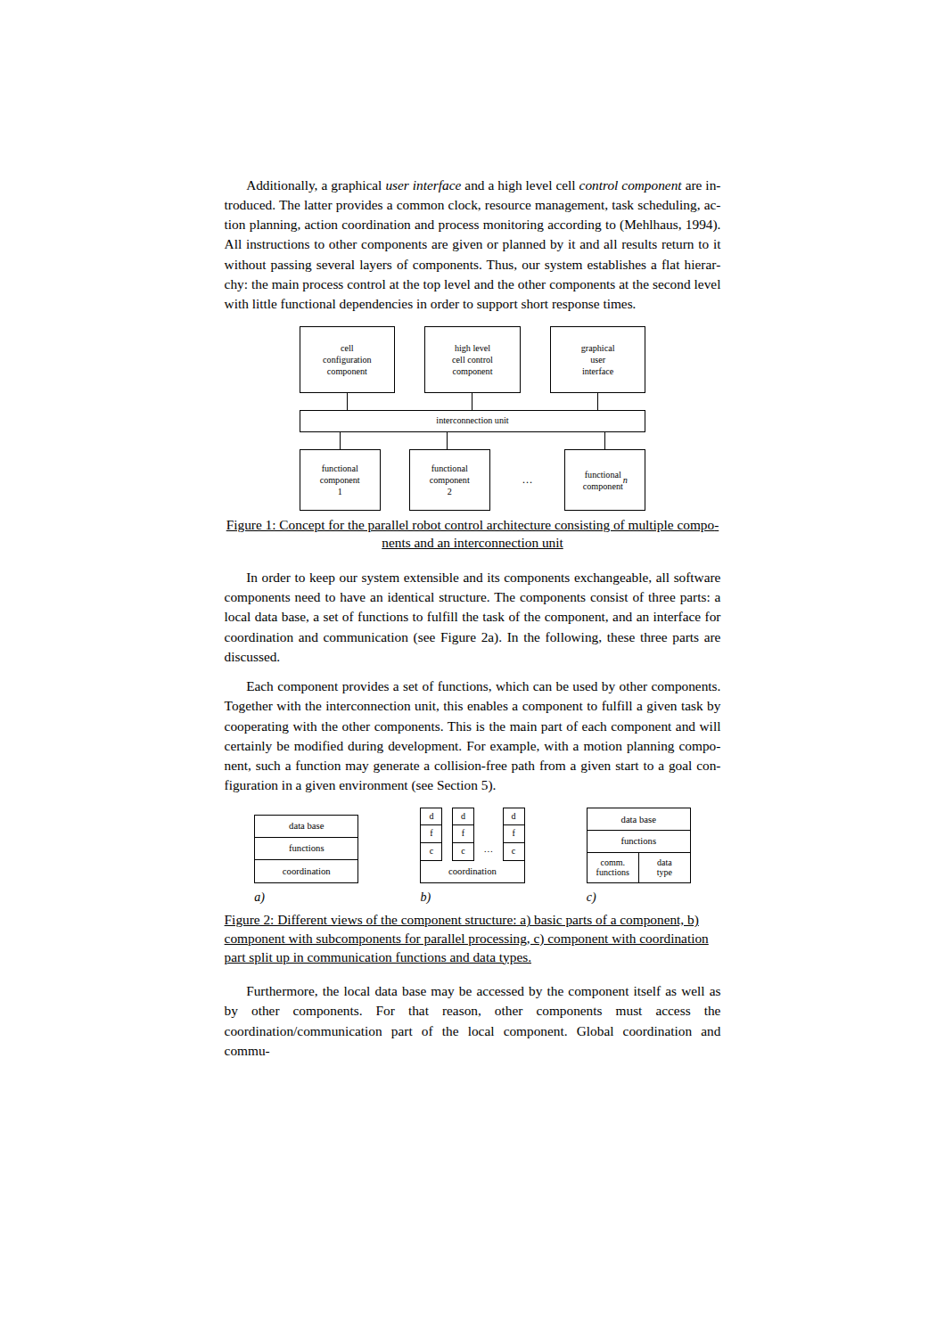Additionally, a graphical user interface and a high level cell control component are introduced. The latter provides a common clock, resource management, task scheduling, action planning, action coordination and process monitoring according to (Mehlhaus, 1994). All instructions to other components are given or planned by it and all results return to it without passing several layers of components. Thus, our system establishes a flat hierarchy: the main process control at the top level and the other components at the second level with little functional dependencies in order to support short response times.
cell
configuration
component
high level
cell control
component
graphical
user
interface
interconnection unit
functional
component
1
functional
component
2
…
functional
component
n
Figure 1: Concept for the parallel robot control architecture consisting of multiple components and an interconnection unit
In order to keep our system extensible and its components exchangeable, all software components need to have an identical structure. The components consist of three parts: a local data base, a set of functions to fulfill the task of the component, and an interface for coordination and communication (see Figure 2a). In the following, these three parts are discussed.
Each component provides a set of functions, which can be used by other components. Together with the interconnection unit, this enables a component to fulfill a given task by cooperating with the other components. This is the main part of each component and will certainly be modified during development. For example, with a motion planning component, such a function may generate a collision-free path from a given start to a goal configuration in a given environment (see Section 5).
data base
functions
coordination
a)
d
f
c
d
f
c
…
d
f
c
coordination
b)
data base
functions
comm.
functions
data
type
c)
Figure 2: Different views of the component structure: a) basic parts of a component, b) component with subcomponents for parallel processing, c) component with coordination part split up in communication functions and data types.
Furthermore, the local data base may be accessed by the component itself as well as by other components. For that reason, other components must access the coordination/communication part of the local component. Global coordination and commu-